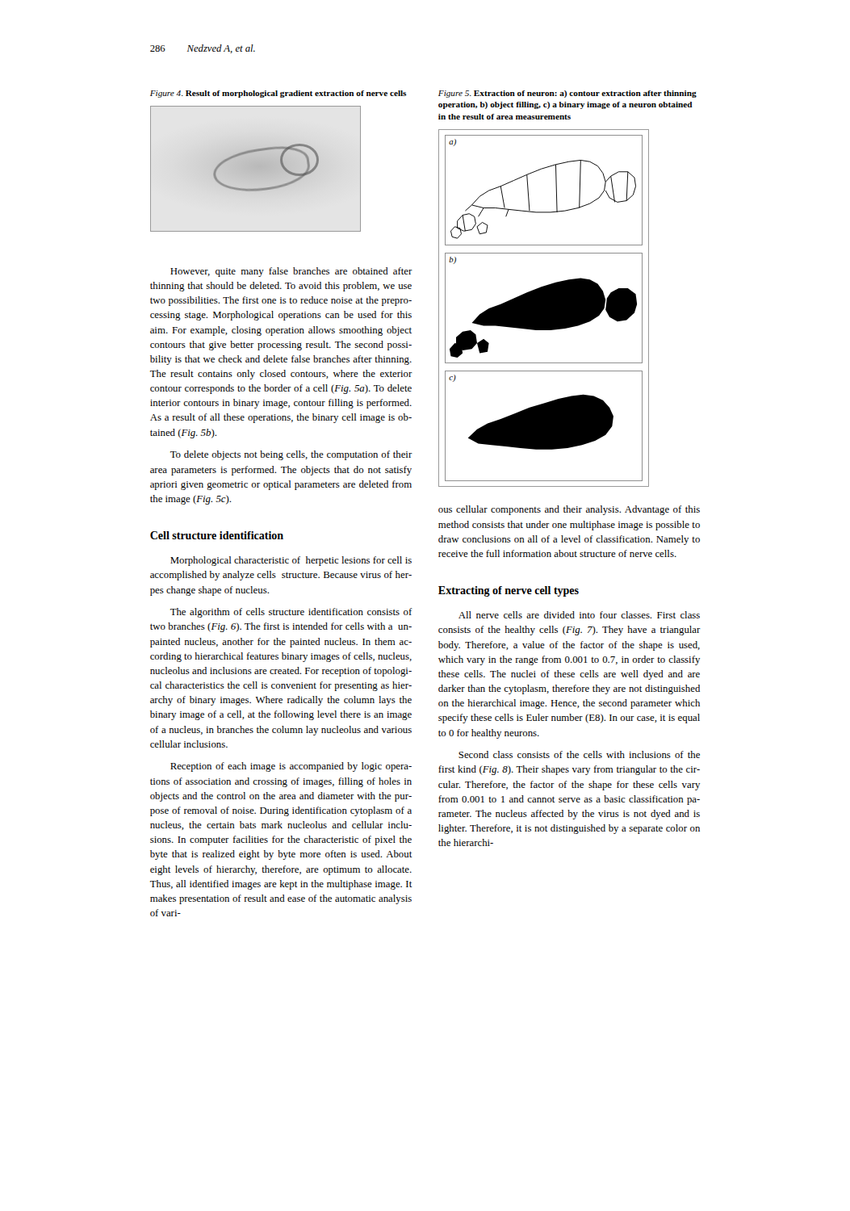286 Nedzved A, et al.
Figure 4. Result of morphological gradient extraction of nerve cells
However, quite many false branches are obtained after thinning that should be deleted. To avoid this problem, we use two possibilities. The first one is to reduce noise at the preprocessing stage. Morphological operations can be used for this aim. For example, closing operation allows smoothing object contours that give better processing result. The second possibility is that we check and delete false branches after thinning. The result contains only closed contours, where the exterior contour corresponds to the border of a cell (Fig. 5a). To delete interior contours in binary image, contour filling is performed. As a result of all these operations, the binary cell image is obtained (Fig. 5b).
To delete objects not being cells, the computation of their area parameters is performed. The objects that do not satisfy apriori given geometric or optical parameters are deleted from the image (Fig. 5c).
Cell structure identification
Morphological characteristic of herpetic lesions for cell is accomplished by analyze cells structure. Because virus of herpes change shape of nucleus.
The algorithm of cells structure identification consists of two branches (Fig. 6). The first is intended for cells with a unpainted nucleus, another for the painted nucleus. In them according to hierarchical features binary images of cells, nucleus, nucleolus and inclusions are created. For reception of topological characteristics the cell is convenient for presenting as hierarchy of binary images. Where radically the column lays the binary image of a cell, at the following level there is an image of a nucleus, in branches the column lay nucleolus and various cellular inclusions.
Reception of each image is accompanied by logic operations of association and crossing of images, filling of holes in objects and the control on the area and diameter with the purpose of removal of noise. During identification cytoplasm of a nucleus, the certain bats mark nucleolus and cellular inclusions. In computer facilities for the characteristic of pixel the byte that is realized eight by byte more often is used. About eight levels of hierarchy, therefore, are optimum to allocate. Thus, all identified images are kept in the multiphase image. It makes presentation of result and ease of the automatic analysis of vari-
Figure 5. Extraction of neuron: a) contour extraction after thinning operation, b) object filling, c) a binary image of a neuron obtained in the result of area measurements
a)
b)
c)
ous cellular components and their analysis. Advantage of this method consists that under one multiphase image is possible to draw conclusions on all of a level of classification. Namely to receive the full information about structure of nerve cells.
Extracting of nerve cell types
All nerve cells are divided into four classes. First class consists of the healthy cells (Fig. 7). They have a triangular body. Therefore, a value of the factor of the shape is used, which vary in the range from 0.001 to 0.7, in order to classify these cells. The nuclei of these cells are well dyed and are darker than the cytoplasm, therefore they are not distinguished on the hierarchical image. Hence, the second parameter which specify these cells is Euler number (E8). In our case, it is equal to 0 for healthy neurons.
Second class consists of the cells with inclusions of the first kind (Fig. 8). Their shapes vary from triangular to the circular. Therefore, the factor of the shape for these cells vary from 0.001 to 1 and cannot serve as a basic classification parameter. The nucleus affected by the virus is not dyed and is lighter. Therefore, it is not distinguished by a separate color on the hierarchi-